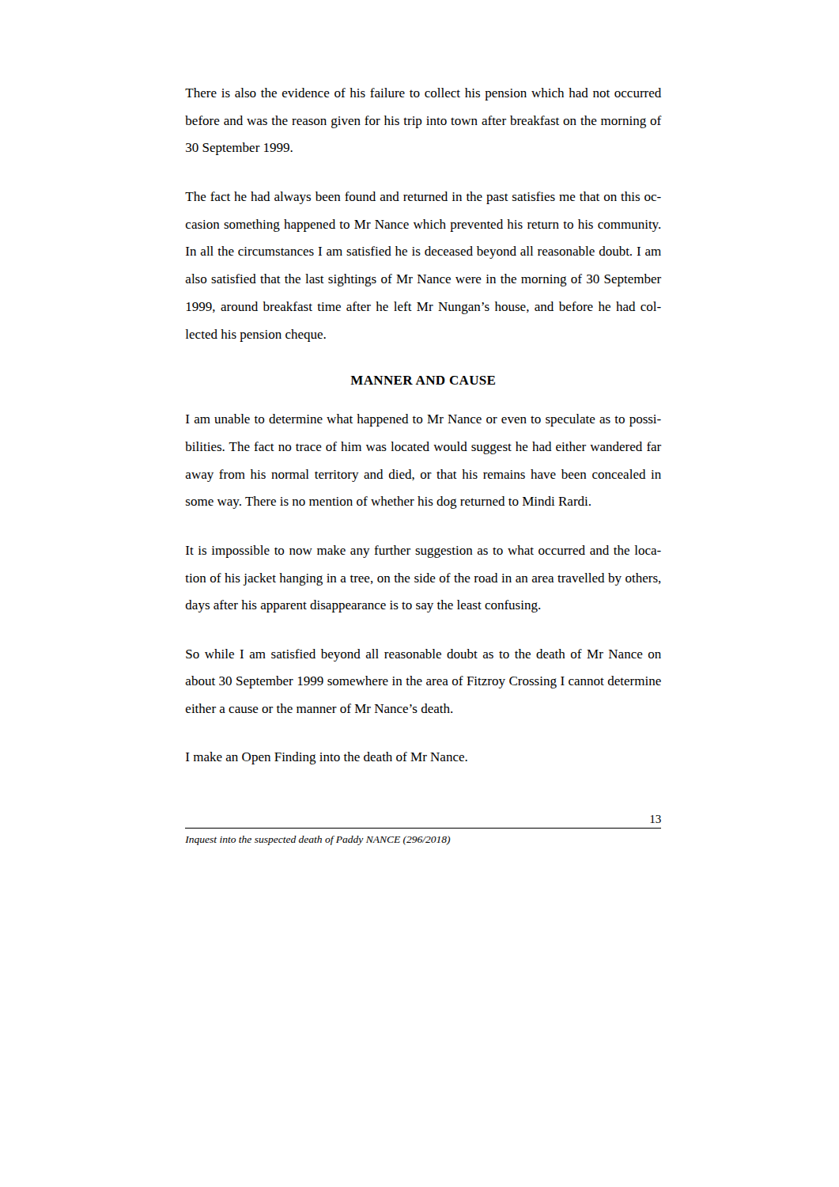There is also the evidence of his failure to collect his pension which had not occurred before and was the reason given for his trip into town after breakfast on the morning of 30 September 1999.
The fact he had always been found and returned in the past satisfies me that on this occasion something happened to Mr Nance which prevented his return to his community. In all the circumstances I am satisfied he is deceased beyond all reasonable doubt. I am also satisfied that the last sightings of Mr Nance were in the morning of 30 September 1999, around breakfast time after he left Mr Nungan’s house, and before he had collected his pension cheque.
MANNER AND CAUSE
I am unable to determine what happened to Mr Nance or even to speculate as to possibilities. The fact no trace of him was located would suggest he had either wandered far away from his normal territory and died, or that his remains have been concealed in some way. There is no mention of whether his dog returned to Mindi Rardi.
It is impossible to now make any further suggestion as to what occurred and the location of his jacket hanging in a tree, on the side of the road in an area travelled by others, days after his apparent disappearance is to say the least confusing.
So while I am satisfied beyond all reasonable doubt as to the death of Mr Nance on about 30 September 1999 somewhere in the area of Fitzroy Crossing I cannot determine either a cause or the manner of Mr Nance’s death.
I make an Open Finding into the death of Mr Nance.
13
Inquest into the suspected death of Paddy NANCE (296/2018)